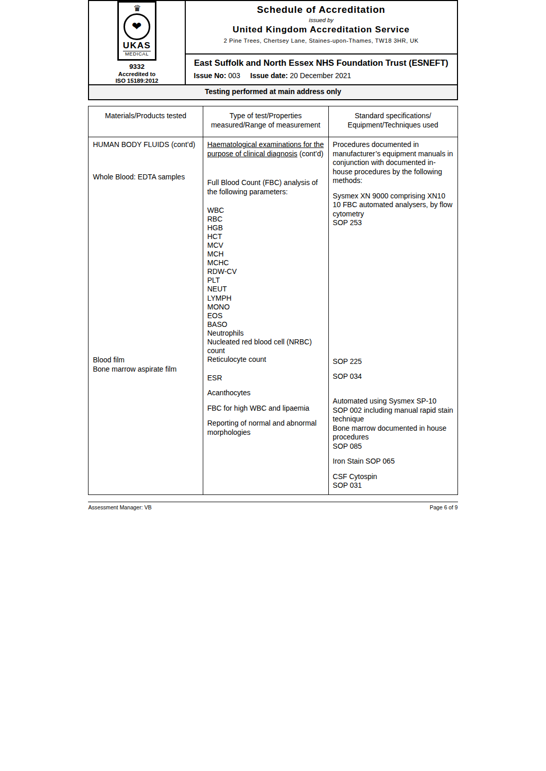| ♛ ❤ UKAS MEDICAL 9332 Accredited to ISO 15189:2012 | Schedule of Accreditation issued by United Kingdom Accreditation Service 2 Pine Trees, Chertsey Lane, Staines-upon-Thames, TW18 3HR, UK East Suffolk and North Essex NHS Foundation Trust (ESNEFT) Issue No: 003 Issue date: 20 December 2021 |
Testing performed at main address only
| Materials/Products tested | Type of test/Properties measured/Range of measurement | Standard specifications/ Equipment/Techniques used |
| --- | --- | --- |
| HUMAN BODY FLUIDS (cont’d) Whole Blood: EDTA samples Blood film Bone marrow aspirate film | Haematological examinations for the purpose of clinical diagnosis (cont’d) Full Blood Count (FBC) analysis of the following parameters: WBC RBC HGB HCT MCV MCH MCHC RDW-CV PLT NEUT LYMPH MONO EOS BASO Neutrophils Nucleated red blood cell (NRBC) count Reticulocyte count ESR Acanthocytes FBC for high WBC and lipaemia Reporting of normal and abnormal morphologies | Procedures documented in manufacturer’s equipment manuals in conjunction with documented in-house procedures by the following methods: Sysmex XN 9000 comprising XN10 10 FBC automated analysers, by flow cytometry SOP 253 SOP 225 SOP 034 Automated using Sysmex SP-10 SOP 002 including manual rapid stain technique Bone marrow documented in house procedures SOP 085 Iron Stain SOP 065 CSF Cytospin SOP 031 |
Assessment Manager: VB Page 6 of 9